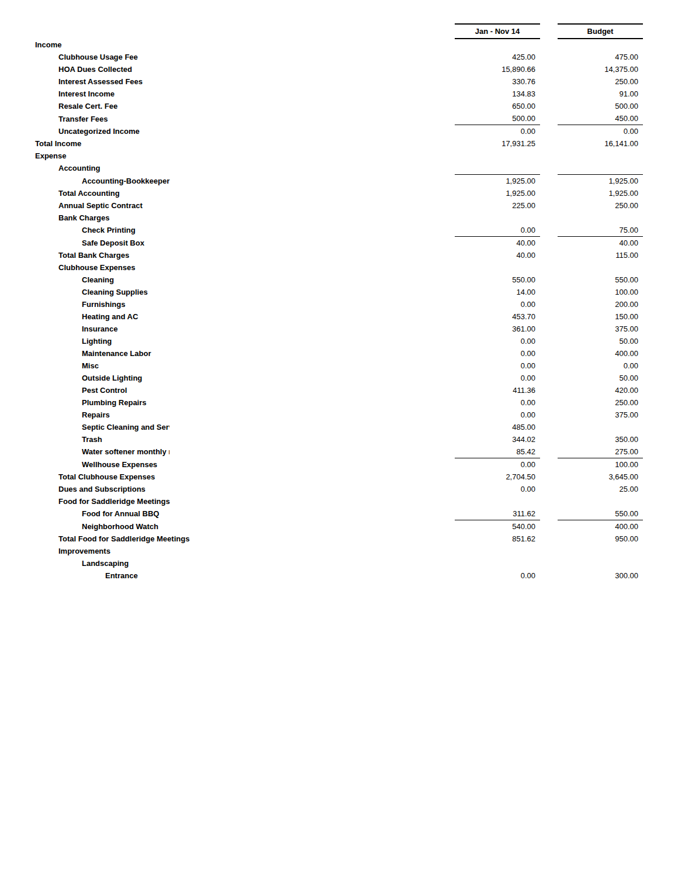| | | Jan - Nov 14 | | Budget |
| --- | --- | --- | --- | --- |
| Income | | | | |
| Clubhouse Usage Fee | | 425.00 | | 475.00 |
| HOA Dues Collected | | 15,890.66 | | 14,375.00 |
| Interest Assessed Fees | | 330.76 | | 250.00 |
| Interest Income | | 134.83 | | 91.00 |
| Resale Cert. Fee | | 650.00 | | 500.00 |
| Transfer Fees | | 500.00 | | 450.00 |
| Uncategorized Income | | 0.00 | | 0.00 |
| Total Income | | 17,931.25 | | 16,141.00 |
| Expense | | | | |
| Accounting | | | | |
| Accounting-Bookkeeper | | 1,925.00 | | 1,925.00 |
| Total Accounting | | 1,925.00 | | 1,925.00 |
| Annual Septic Contract | | 225.00 | | 250.00 |
| Bank Charges | | | | |
| Check Printing | | 0.00 | | 75.00 |
| Safe Deposit Box | | 40.00 | | 40.00 |
| Total Bank Charges | | 40.00 | | 115.00 |
| Clubhouse Expenses | | | | |
| Cleaning | | 550.00 | | 550.00 |
| Cleaning Supplies | | 14.00 | | 100.00 |
| Furnishings | | 0.00 | | 200.00 |
| Heating and AC | | 453.70 | | 150.00 |
| Insurance | | 361.00 | | 375.00 |
| Lighting | | 0.00 | | 50.00 |
| Maintenance Labor | | 0.00 | | 400.00 |
| Misc | | 0.00 | | 0.00 |
| Outside Lighting | | 0.00 | | 50.00 |
| Pest Control | | 411.36 | | 420.00 |
| Plumbing Repairs | | 0.00 | | 250.00 |
| Repairs | | 0.00 | | 375.00 |
| Septic Cleaning and Servic | | 485.00 | | |
| Trash | | 344.02 | | 350.00 |
| Water softener monthly ma | | 85.42 | | 275.00 |
| Wellhouse Expenses | | 0.00 | | 100.00 |
| Total Clubhouse Expenses | | 2,704.50 | | 3,645.00 |
| Dues and Subscriptions | | 0.00 | | 25.00 |
| Food for Saddleridge Meetings | | | | |
| Food for Annual BBQ | | 311.62 | | 550.00 |
| Neighborhood Watch | | 540.00 | | 400.00 |
| Total Food for Saddleridge Meetings | | 851.62 | | 950.00 |
| Improvements | | | | |
| Landscaping | | | | |
| Entrance | | 0.00 | | 300.00 |